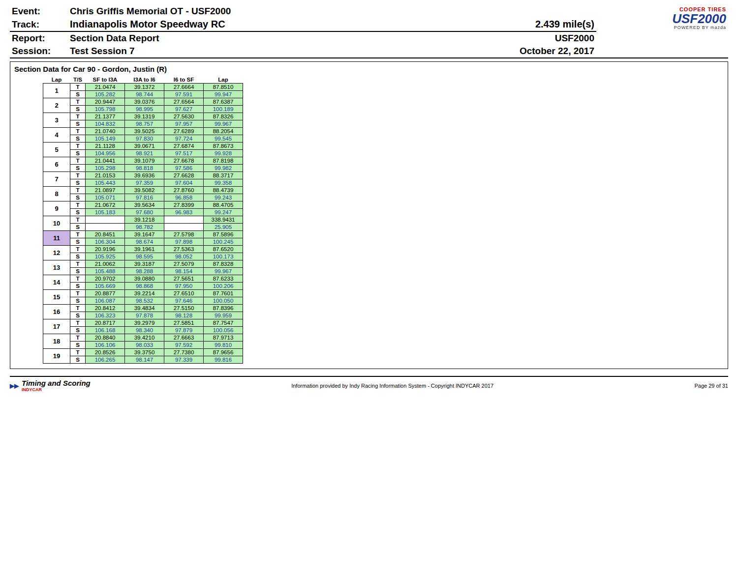| Event: | Chris Griffis Memorial OT - USF2000 | | COOPER TIRES USF2000 POWERED BY mazda |
| Track: | Indianapolis Motor Speedway RC | 2.439 mile(s) |
| Report: | Section Data Report | USF2000 | |
| Session: | Test Session 7 | October 22, 2017 | |
Section Data for Car 90 - Gordon, Justin (R)
| Lap | T/S | SF to I3A | I3A to I6 | I6 to SF | Lap |
| --- | --- | --- | --- | --- | --- |
| 1 | T | 21.0474 | 39.1372 | 27.6664 | 87.8510 |
| S | 105.282 | 98.744 | 97.591 | 99.947 |
| 2 | T | 20.9447 | 39.0376 | 27.6564 | 87.6387 |
| S | 105.798 | 98.995 | 97.627 | 100.189 |
| 3 | T | 21.1377 | 39.1319 | 27.5630 | 87.8326 |
| S | 104.832 | 98.757 | 97.957 | 99.967 |
| 4 | T | 21.0740 | 39.5025 | 27.6289 | 88.2054 |
| S | 105.149 | 97.830 | 97.724 | 99.545 |
| 5 | T | 21.1128 | 39.0671 | 27.6874 | 87.8673 |
| S | 104.956 | 98.921 | 97.517 | 99.928 |
| 6 | T | 21.0441 | 39.1079 | 27.6678 | 87.8198 |
| S | 105.298 | 98.818 | 97.586 | 99.982 |
| 7 | T | 21.0153 | 39.6936 | 27.6628 | 88.3717 |
| S | 105.443 | 97.359 | 97.604 | 99.358 |
| 8 | T | 21.0897 | 39.5082 | 27.8760 | 88.4739 |
| S | 105.071 | 97.816 | 96.858 | 99.243 |
| 9 | T | 21.0672 | 39.5634 | 27.8399 | 88.4705 |
| S | 105.183 | 97.680 | 96.983 | 99.247 |
| 10 | T | | 39.1218 | | 338.9431 |
| S | | 98.782 | | 25.905 |
| 11 | T | 20.8451 | 39.1647 | 27.5798 | 87.5896 |
| S | 106.304 | 98.674 | 97.898 | 100.245 |
| 12 | T | 20.9196 | 39.1961 | 27.5363 | 87.6520 |
| S | 105.925 | 98.595 | 98.052 | 100.173 |
| 13 | T | 21.0062 | 39.3187 | 27.5079 | 87.8328 |
| S | 105.488 | 98.288 | 98.154 | 99.967 |
| 14 | T | 20.9702 | 39.0880 | 27.5651 | 87.6233 |
| S | 105.669 | 98.868 | 97.950 | 100.206 |
| 15 | T | 20.8877 | 39.2214 | 27.6510 | 87.7601 |
| S | 106.087 | 98.532 | 97.646 | 100.050 |
| 16 | T | 20.8412 | 39.4834 | 27.5150 | 87.8396 |
| S | 106.323 | 97.878 | 98.128 | 99.959 |
| 17 | T | 20.8717 | 39.2979 | 27.5851 | 87.7547 |
| S | 106.168 | 98.340 | 97.879 | 100.056 |
| 18 | T | 20.8840 | 39.4210 | 27.6663 | 87.9713 |
| S | 106.106 | 98.033 | 97.592 | 99.810 |
| 19 | T | 20.8526 | 39.3750 | 27.7380 | 87.9656 |
| S | 106.265 | 98.147 | 97.339 | 99.816 |
▸▸
Timing and Scoring
INDYCAR
Information provided by Indy Racing Information System - Copyright INDYCAR 2017
Page 29 of 31